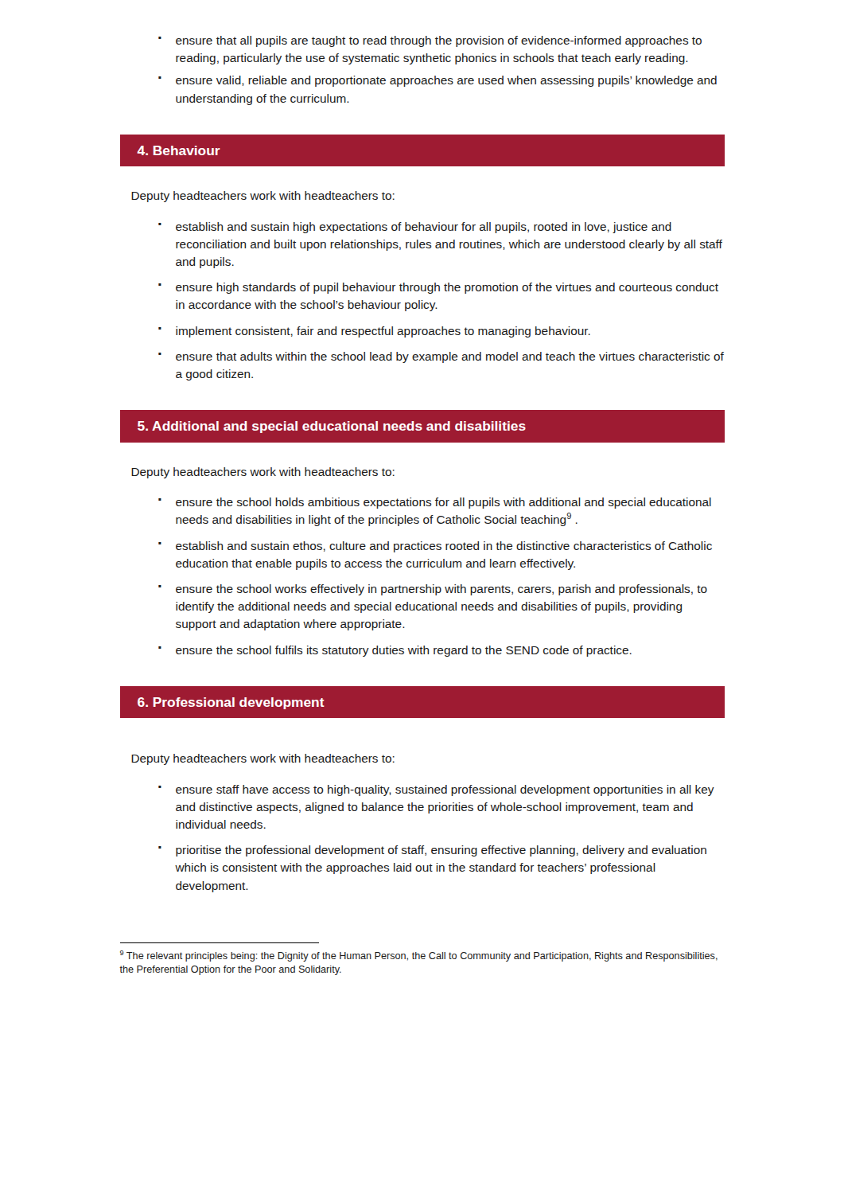ensure that all pupils are taught to read through the provision of evidence-informed approaches to reading, particularly the use of systematic synthetic phonics in schools that teach early reading.
ensure valid, reliable and proportionate approaches are used when assessing pupils’ knowledge and understanding of the curriculum.
4. Behaviour
Deputy headteachers work with headteachers to:
establish and sustain high expectations of behaviour for all pupils, rooted in love, justice and reconciliation and built upon relationships, rules and routines, which are understood clearly by all staff and pupils.
ensure high standards of pupil behaviour through the promotion of the virtues and courteous conduct in accordance with the school’s behaviour policy.
implement consistent, fair and respectful approaches to managing behaviour.
ensure that adults within the school lead by example and model and teach the virtues characteristic of a good citizen.
5. Additional and special educational needs and disabilities
Deputy headteachers work with headteachers to:
ensure the school holds ambitious expectations for all pupils with additional and special educational needs and disabilities in light of the principles of Catholic Social teaching9 .
establish and sustain ethos, culture and practices rooted in the distinctive characteristics of Catholic education that enable pupils to access the curriculum and learn effectively.
ensure the school works effectively in partnership with parents, carers, parish and professionals, to identify the additional needs and special educational needs and disabilities of pupils, providing support and adaptation where appropriate.
ensure the school fulfils its statutory duties with regard to the SEND code of practice.
6. Professional development
Deputy headteachers work with headteachers to:
ensure staff have access to high-quality, sustained professional development opportunities in all key and distinctive aspects, aligned to balance the priorities of whole-school improvement, team and individual needs.
prioritise the professional development of staff, ensuring effective planning, delivery and evaluation which is consistent with the approaches laid out in the standard for teachers’ professional development.
9 The relevant principles being: the Dignity of the Human Person, the Call to Community and Participation, Rights and Responsibilities, the Preferential Option for the Poor and Solidarity.